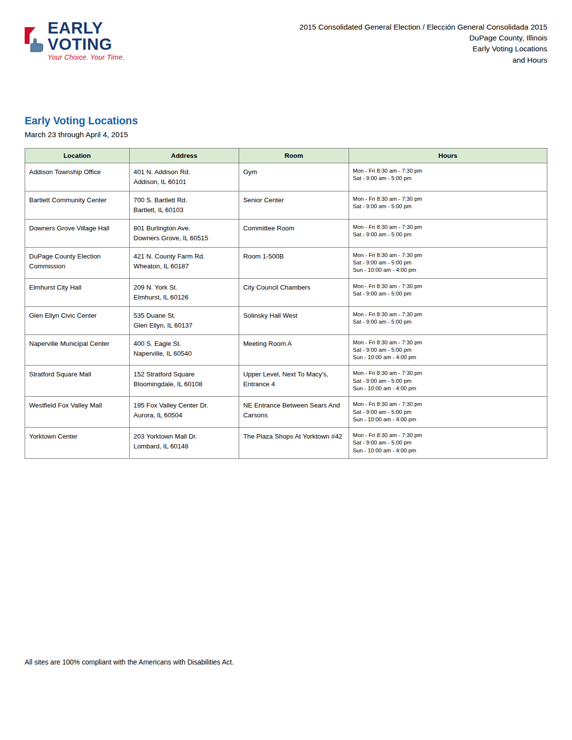EARLY VOTING
Your Choice. Your Time.
2015 Consolidated General Election / Elección General Consolidada 2015
DuPage County, Illinois
Early Voting Locations
and Hours
Early Voting Locations
March 23 through April 4, 2015
| Location | Address | Room | Hours |
| --- | --- | --- | --- |
| Addison Township Office | 401 N. Addison Rd. Addison, IL 60101 | Gym | Mon - Fri 8:30 am - 7:30 pm Sat - 9:00 am - 5:00 pm |
| Bartlett Community Center | 700 S. Bartlett Rd. Bartlett, IL 60103 | Senior Center | Mon - Fri 8:30 am - 7:30 pm Sat - 9:00 am - 5:00 pm |
| Downers Grove Village Hall | 801 Burlington Ave. Downers Grove, IL 60515 | Committee Room | Mon - Fri 8:30 am - 7:30 pm Sat - 9:00 am - 5:00 pm |
| DuPage County Election Commission | 421 N. County Farm Rd. Wheaton, IL 60187 | Room 1-500B | Mon - Fri 8:30 am - 7:30 pm Sat - 9:00 am - 5:00 pm Sun - 10:00 am - 4:00 pm |
| Elmhurst City Hall | 209 N. York St. Elmhurst, IL 60126 | City Council Chambers | Mon - Fri 8:30 am - 7:30 pm Sat - 9:00 am - 5:00 pm |
| Glen Ellyn Civic Center | 535 Duane St. Glen Ellyn, IL 60137 | Solinsky Hall West | Mon - Fri 8:30 am - 7:30 pm Sat - 9:00 am - 5:00 pm |
| Naperville Municipal Center | 400 S. Eagle St. Naperville, IL 60540 | Meeting Room A | Mon - Fri 8:30 am - 7:30 pm Sat - 9:00 am - 5:00 pm Sun - 10:00 am - 4:00 pm |
| Stratford Square Mall | 152 Stratford Square Bloomingdale, IL 60108 | Upper Level, Next To Macy's, Entrance 4 | Mon - Fri 8:30 am - 7:30 pm Sat - 9:00 am - 5:00 pm Sun - 10:00 am - 4:00 pm |
| Westfield Fox Valley Mall | 195 Fox Valley Center Dr. Aurora, IL 60504 | NE Entrance Between Sears And Carsons | Mon - Fri 8:30 am - 7:30 pm Sat - 9:00 am - 5:00 pm Sun - 10:00 am - 4:00 pm |
| Yorktown Center | 203 Yorktown Mall Dr. Lombard, IL 60148 | The Plaza Shops At Yorktown #42 | Mon - Fri 8:30 am - 7:30 pm Sat - 9:00 am - 5:00 pm Sun - 10:00 am - 4:00 pm |
All sites are 100% compliant with the Americans with Disabilities Act.